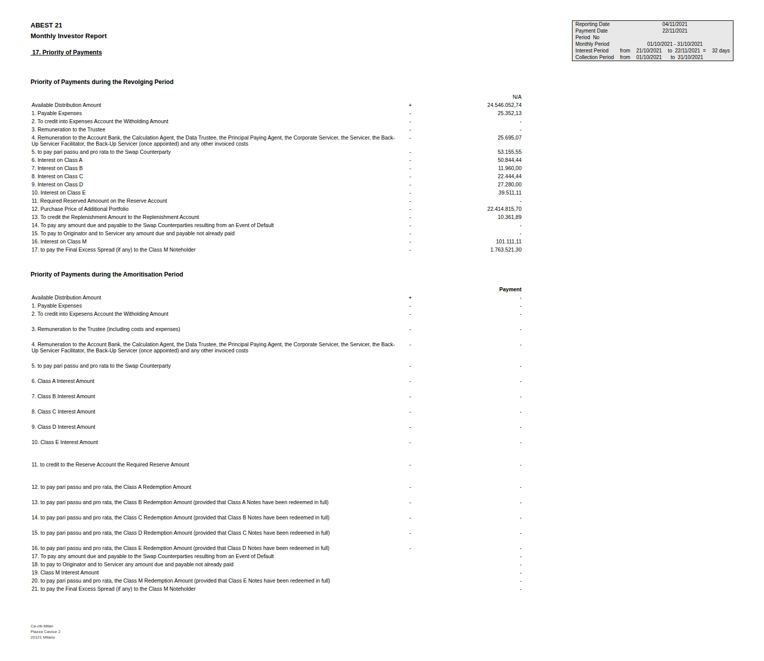ABEST 21
Monthly Investor Report
17. Priority of Payments
| Reporting Date | 04/11/2021 |
| Payment Date | 22/11/2021 |
| Period No | |
| Monthly Period | 01/10/2021 - 31/10/2021 |
| Interest Period | from | 21/10/2021 | to 22/11/2021 = | 32 days |
| Collection Period | from | 01/10/2021 | to 31/10/2021 | |
Priority of Payments during the Revolging Period
| | | N/A | |
| Available Distribution Amount | + | 24.546.052,74 | |
| 1. Payable Expenses | - | 25.352,13 | |
| 2. To credit into Expenses Account the Witholding Amount | - | - | |
| 3. Remuneration to the Trustee | - | - | |
| 4. Remuneration to the Account Bank, the Calculation Agent, the Data Trustee, the Principal Paying Agent, the Corporate Servicer, the Servicer, the Back-Up Servicer Facilitator, the Back-Up Servicer (once appointed) and any other invoiced costs | - | 25.695,07 | |
| 5. to pay pari passu and pro rata to the Swap Counterparty | - | 53.155,55 | |
| 6. Interest on Class A | - | 50.844,44 | |
| 7. Interest on Class B | - | 11.960,00 | |
| 8. Interest on Class C | - | 22.444,44 | |
| 9. Interest on Class D | - | 27.280,00 | |
| 10. Interest on Class E | - | 39.511,11 | |
| 11. Required Reserved Amoount on the Reserve Account | - | - | |
| 12. Purchase Price of Additional Portfolio | - | 22.414.815,70 | |
| 13. To credit the Replenishment Amount to the Replenishment Account | - | 10.361,89 | |
| 14. To pay any amount due and payable to the Swap Counterparties resulting from an Event of Default | - | - | |
| 15. To pay to Originator and to Servicer any amount due and payable not already paid | - | - | |
| 16. Interest on Class M | - | 101.111,11 | |
| 17. to pay the Final Excess Spread (if any) to the Class M Noteholder | - | 1.763.521,30 | |
Priority of Payments during the Amoritisation Period
| | | Payment | |
| Available Distribution Amount | + | - | |
| 1. Payable Expenses | - | - | |
| 2. To credit into Expesens Account the Witholding Amount | - | - | |
| 3. Remuneration to the Trustee (including costs and expenses) | - | - | |
| 4. Remuneration to the Account Bank, the Calculation Agent, the Data Trustee, the Principal Paying Agent, the Corporate Servicer, the Servicer, the Back-Up Servicer Facilitator, the Back-Up Servicer (once appointed) and any other invoiced costs | - | - | |
| 5. to pay pari passu and pro rata to the Swap Counterparty | - | - | |
| 6. Class A Interest Amount | - | - | |
| 7. Class B Interest Amount | - | - | |
| 8. Class C Interest Amount | - | - | |
| 9. Class D Interest Amount | - | - | |
| 10. Class E Interest Amount | - | - | |
| 11. to credit to the Reserve Account the Required Reserve Amount | - | - | |
| 12. to pay pari passu and pro rata, the Class A Redemption Amount | - | - | |
| 13. to pay pari passu and pro rata, the Class B Redemption Amount (provided that Class A Notes have been redeemed in full) | - | - | |
| 14. to pay pari passu and pro rata, the Class C Redemption Amount (provided that Class B Notes have been redeemed in full) | - | - | |
| 15. to pay pari passu and pro rata, the Class D Redemption Amount (provided that Class C Notes have been redeemed in full) | - | - | |
| 16. to pay pari passu and pro rata, the Class E Redemption Amount (provided that Class D Notes have been redeemed in full) | - | - | |
| 17. To pay any amount due and payable to the Swap Counterparties resulting from an Event of Default | | - | |
| 18. to pay to Originator and to Servicer any amount due and payable not already paid | | - | |
| 19. Class M Interest Amount | | - | |
| 20. to pay pari passu and pro rata, the Class M Redemption Amount (provided that Class E Notes have been redeemed in full) | | - | |
| 21. to pay the Final Excess Spread (if any) to the Class M Noteholder | | - | |
Ca-cib Milan
Piazza Cavour 2
20121 Milano